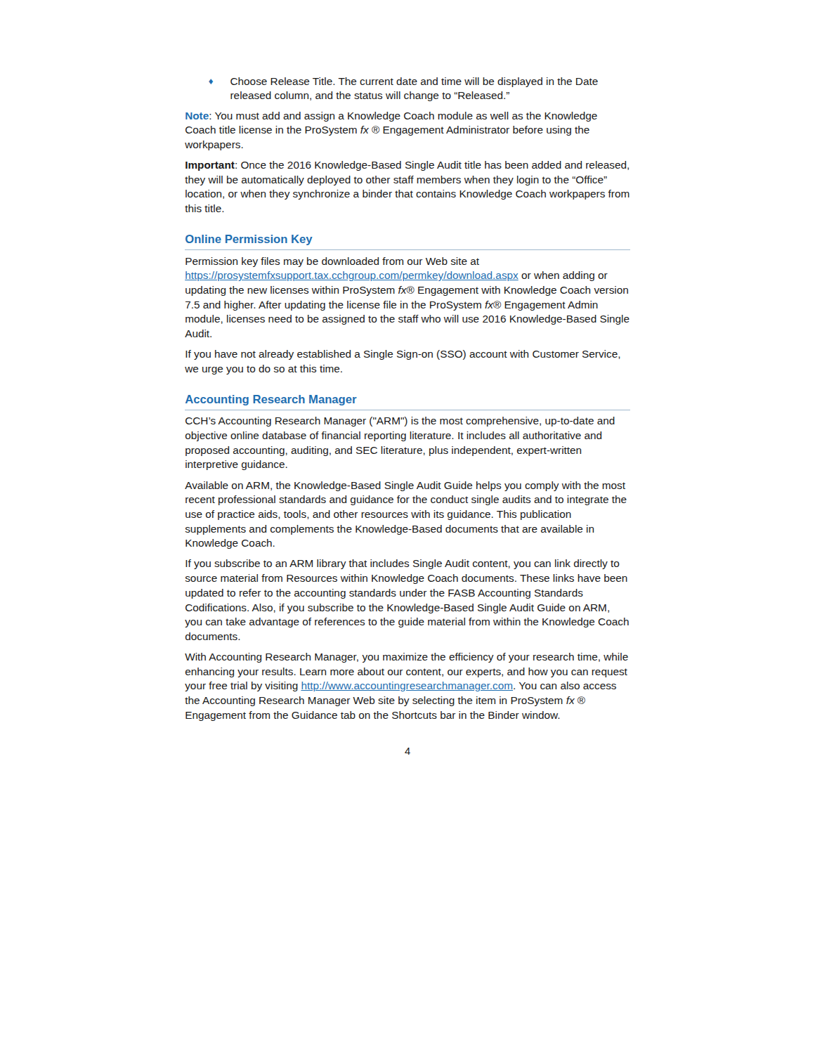♦ Choose Release Title. The current date and time will be displayed in the Date released column, and the status will change to “Released.”
Note: You must add and assign a Knowledge Coach module as well as the Knowledge Coach title license in the ProSystem fx ® Engagement Administrator before using the workpapers.
Important: Once the 2016 Knowledge-Based Single Audit title has been added and released, they will be automatically deployed to other staff members when they login to the “Office” location, or when they synchronize a binder that contains Knowledge Coach workpapers from this title.
Online Permission Key
Permission key files may be downloaded from our Web site at https://prosystemfxsupport.tax.cchgroup.com/permkey/download.aspx or when adding or updating the new licenses within ProSystem fx® Engagement with Knowledge Coach version 7.5 and higher. After updating the license file in the ProSystem fx® Engagement Admin module, licenses need to be assigned to the staff who will use 2016 Knowledge-Based Single Audit.
If you have not already established a Single Sign-on (SSO) account with Customer Service, we urge you to do so at this time.
Accounting Research Manager
CCH’s Accounting Research Manager ("ARM") is the most comprehensive, up-to-date and objective online database of financial reporting literature. It includes all authoritative and proposed accounting, auditing, and SEC literature, plus independent, expert-written interpretive guidance.
Available on ARM, the Knowledge-Based Single Audit Guide helps you comply with the most recent professional standards and guidance for the conduct single audits and to integrate the use of practice aids, tools, and other resources with its guidance. This publication supplements and complements the Knowledge-Based documents that are available in Knowledge Coach.
If you subscribe to an ARM library that includes Single Audit content, you can link directly to source material from Resources within Knowledge Coach documents. These links have been updated to refer to the accounting standards under the FASB Accounting Standards Codifications. Also, if you subscribe to the Knowledge-Based Single Audit Guide on ARM, you can take advantage of references to the guide material from within the Knowledge Coach documents.
With Accounting Research Manager, you maximize the efficiency of your research time, while enhancing your results. Learn more about our content, our experts, and how you can request your free trial by visiting http://www.accountingresearchmanager.com. You can also access the Accounting Research Manager Web site by selecting the item in ProSystem fx ® Engagement from the Guidance tab on the Shortcuts bar in the Binder window.
4